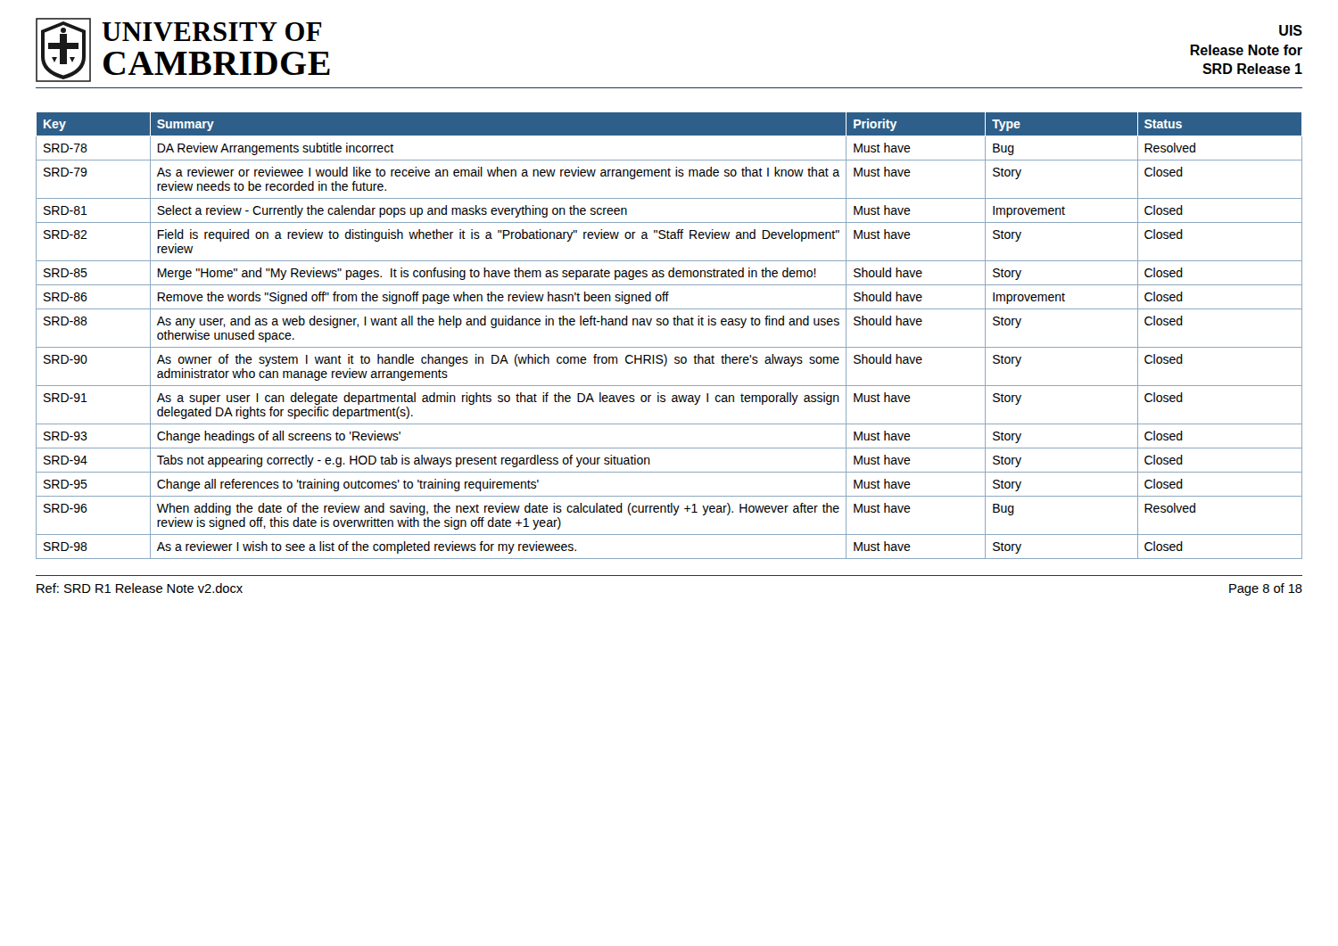UNIVERSITY OF CAMBRIDGE
UIS
Release Note for
SRD Release 1
| Key | Summary | Priority | Type | Status |
| --- | --- | --- | --- | --- |
| SRD-78 | DA Review Arrangements subtitle incorrect | Must have | Bug | Resolved |
| SRD-79 | As a reviewer or reviewee I would like to receive an email when a new review arrangement is made so that I know that a review needs to be recorded in the future. | Must have | Story | Closed |
| SRD-81 | Select a review - Currently the calendar pops up and masks everything on the screen | Must have | Improvement | Closed |
| SRD-82 | Field is required on a review to distinguish whether it is a "Probationary" review or a "Staff Review and Development" review | Must have | Story | Closed |
| SRD-85 | Merge "Home" and "My Reviews" pages. It is confusing to have them as separate pages as demonstrated in the demo! | Should have | Story | Closed |
| SRD-86 | Remove the words "Signed off" from the signoff page when the review hasn't been signed off | Should have | Improvement | Closed |
| SRD-88 | As any user, and as a web designer, I want all the help and guidance in the left-hand nav so that it is easy to find and uses otherwise unused space. | Should have | Story | Closed |
| SRD-90 | As owner of the system I want it to handle changes in DA (which come from CHRIS) so that there's always some administrator who can manage review arrangements | Should have | Story | Closed |
| SRD-91 | As a super user I can delegate departmental admin rights so that if the DA leaves or is away I can temporally assign delegated DA rights for specific department(s). | Must have | Story | Closed |
| SRD-93 | Change headings of all screens to 'Reviews' | Must have | Story | Closed |
| SRD-94 | Tabs not appearing correctly - e.g. HOD tab is always present regardless of your situation | Must have | Story | Closed |
| SRD-95 | Change all references to 'training outcomes' to 'training requirements' | Must have | Story | Closed |
| SRD-96 | When adding the date of the review and saving, the next review date is calculated (currently +1 year). However after the review is signed off, this date is overwritten with the sign off date +1 year) | Must have | Bug | Resolved |
| SRD-98 | As a reviewer I wish to see a list of the completed reviews for my reviewees. | Must have | Story | Closed |
Ref: SRD R1 Release Note v2.docx Page 8 of 18